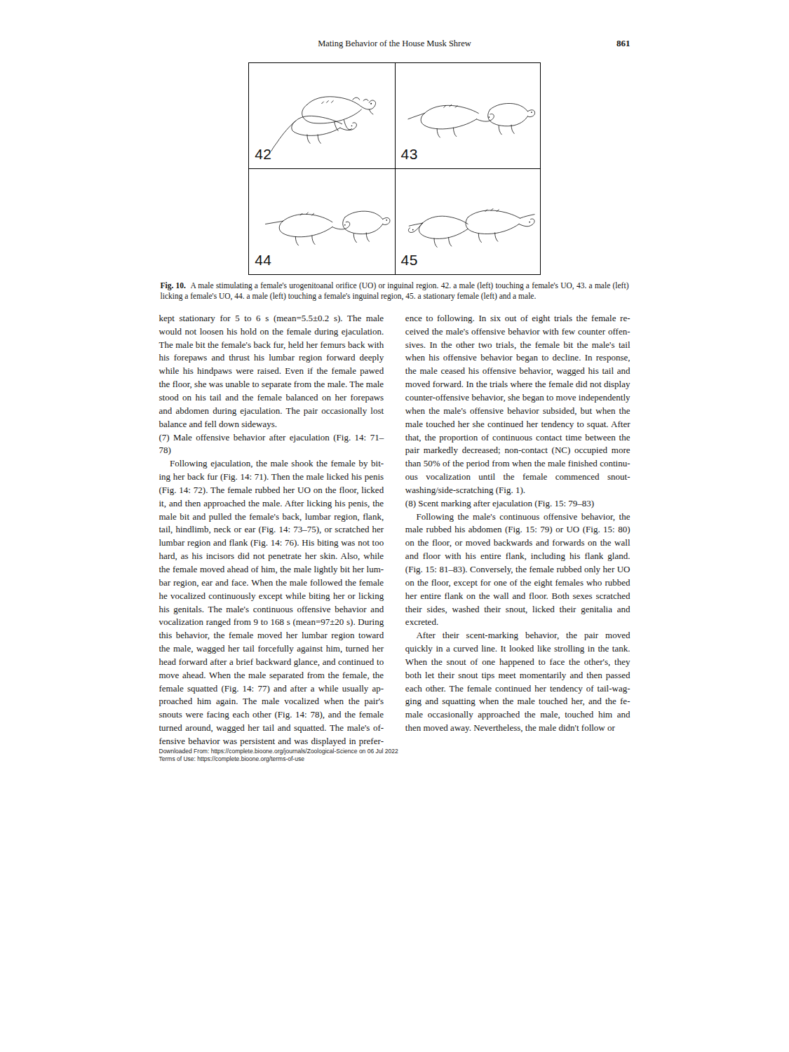Mating Behavior of the House Musk Shrew 861
42
43
44
45
Fig. 10. A male stimulating a female's urogenitoanal orifice (UO) or inguinal region. 42. a male (left) touching a female's UO, 43. a male (left) licking a female's UO, 44. a male (left) touching a female's inguinal region, 45. a stationary female (left) and a male.
kept stationary for 5 to 6 s (mean=5.5±0.2 s). The male would not loosen his hold on the female during ejaculation. The male bit the female's back fur, held her femurs back with his forepaws and thrust his lumbar region forward deeply while his hindpaws were raised. Even if the female pawed the floor, she was unable to separate from the male. The male stood on his tail and the female balanced on her forepaws and abdomen during ejaculation. The pair occasionally lost balance and fell down sideways.
(7) Male offensive behavior after ejaculation (Fig. 14: 71–78)
Following ejaculation, the male shook the female by biting her back fur (Fig. 14: 71). Then the male licked his penis (Fig. 14: 72). The female rubbed her UO on the floor, licked it, and then approached the male. After licking his penis, the male bit and pulled the female's back, lumbar region, flank, tail, hindlimb, neck or ear (Fig. 14: 73–75), or scratched her lumbar region and flank (Fig. 14: 76). His biting was not too hard, as his incisors did not penetrate her skin. Also, while the female moved ahead of him, the male lightly bit her lumbar region, ear and face. When the male followed the female he vocalized continuously except while biting her or licking his genitals. The male's continuous offensive behavior and vocalization ranged from 9 to 168 s (mean=97±20 s). During this behavior, the female moved her lumbar region toward the male, wagged her tail forcefully against him, turned her head forward after a brief backward glance, and continued to move ahead. When the male separated from the female, the female squatted (Fig. 14: 77) and after a while usually approached him again. The male vocalized when the pair's snouts were facing each other (Fig. 14: 78), and the female turned around, wagged her tail and squatted. The male's offensive behavior was persistent and was displayed in preference to following. In six out of eight trials the female received the male's offensive behavior with few counter offensives. In the other two trials, the female bit the male's tail when his offensive behavior began to decline. In response, the male ceased his offensive behavior, wagged his tail and moved forward. In the trials where the female did not display counter-offensive behavior, she began to move independently when the male's offensive behavior subsided, but when the male touched her she continued her tendency to squat. After that, the proportion of continuous contact time between the pair markedly decreased; non-contact (NC) occupied more than 50% of the period from when the male finished continuous vocalization until the female commenced snout-washing/side-scratching (Fig. 1).
(8) Scent marking after ejaculation (Fig. 15: 79–83)
Following the male's continuous offensive behavior, the male rubbed his abdomen (Fig. 15: 79) or UO (Fig. 15: 80) on the floor, or moved backwards and forwards on the wall and floor with his entire flank, including his flank gland. (Fig. 15: 81–83). Conversely, the female rubbed only her UO on the floor, except for one of the eight females who rubbed her entire flank on the wall and floor. Both sexes scratched their sides, washed their snout, licked their genitalia and excreted.
After their scent-marking behavior, the pair moved quickly in a curved line. It looked like strolling in the tank. When the snout of one happened to face the other's, they both let their snout tips meet momentarily and then passed each other. The female continued her tendency of tail-wagging and squatting when the male touched her, and the female occasionally approached the male, touched him and then moved away. Nevertheless, the male didn't follow or
Downloaded From: https://complete.bioone.org/journals/Zoological-Science on 06 Jul 2022
Terms of Use: https://complete.bioone.org/terms-of-use